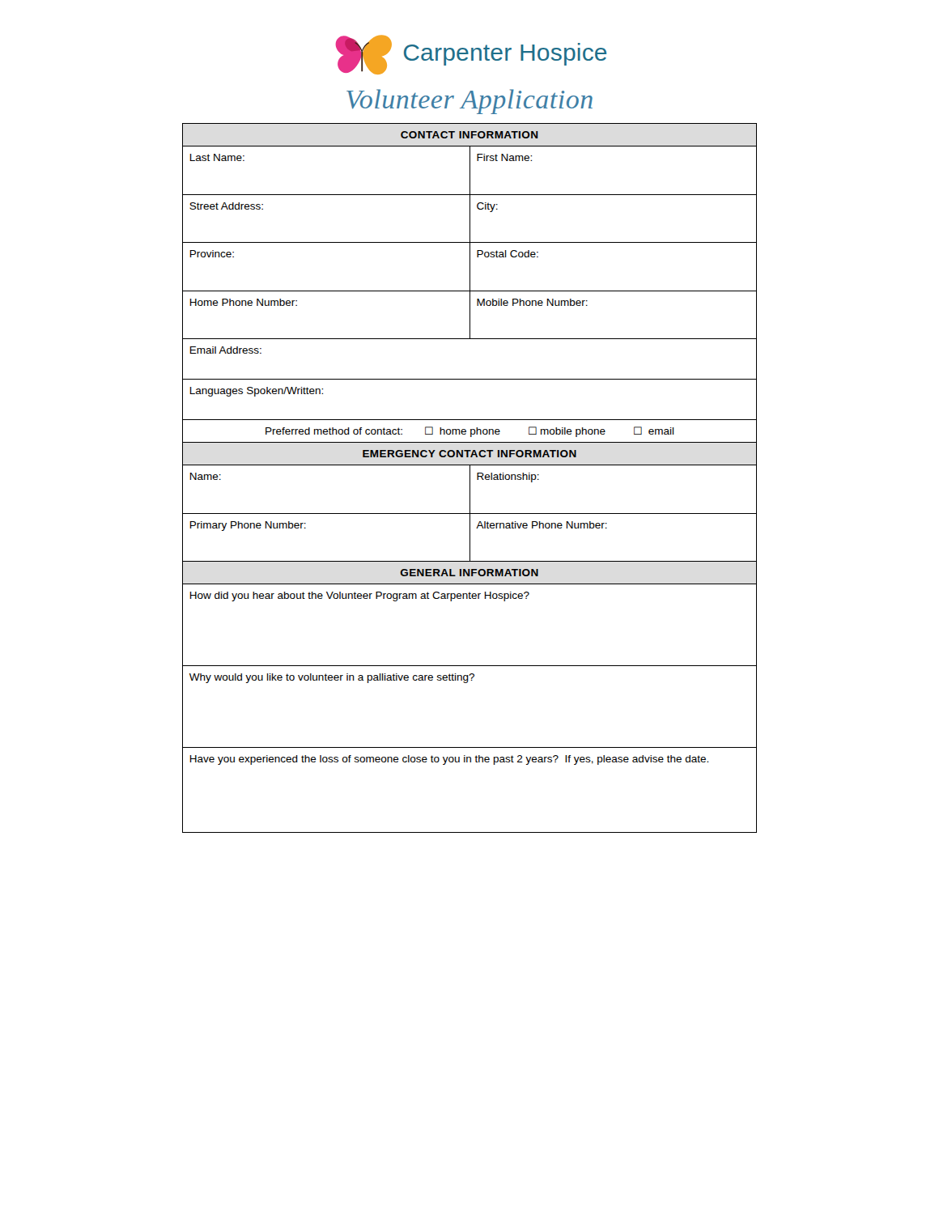Carpenter Hospice
Volunteer Application
| CONTACT INFORMATION |
| Last Name: | First Name: |
| Street Address: | City: |
| Province: | Postal Code: |
| Home Phone Number: | Mobile Phone Number: |
| Email Address: |
| Languages Spoken/Written: |
| Preferred method of contact: ☐ home phone ☐ mobile phone ☐ email |
| EMERGENCY CONTACT INFORMATION |
| Name: | Relationship: |
| Primary Phone Number: | Alternative Phone Number: |
| GENERAL INFORMATION |
| How did you hear about the Volunteer Program at Carpenter Hospice? |
| Why would you like to volunteer in a palliative care setting? |
| Have you experienced the loss of someone close to you in the past 2 years? If yes, please advise the date. |